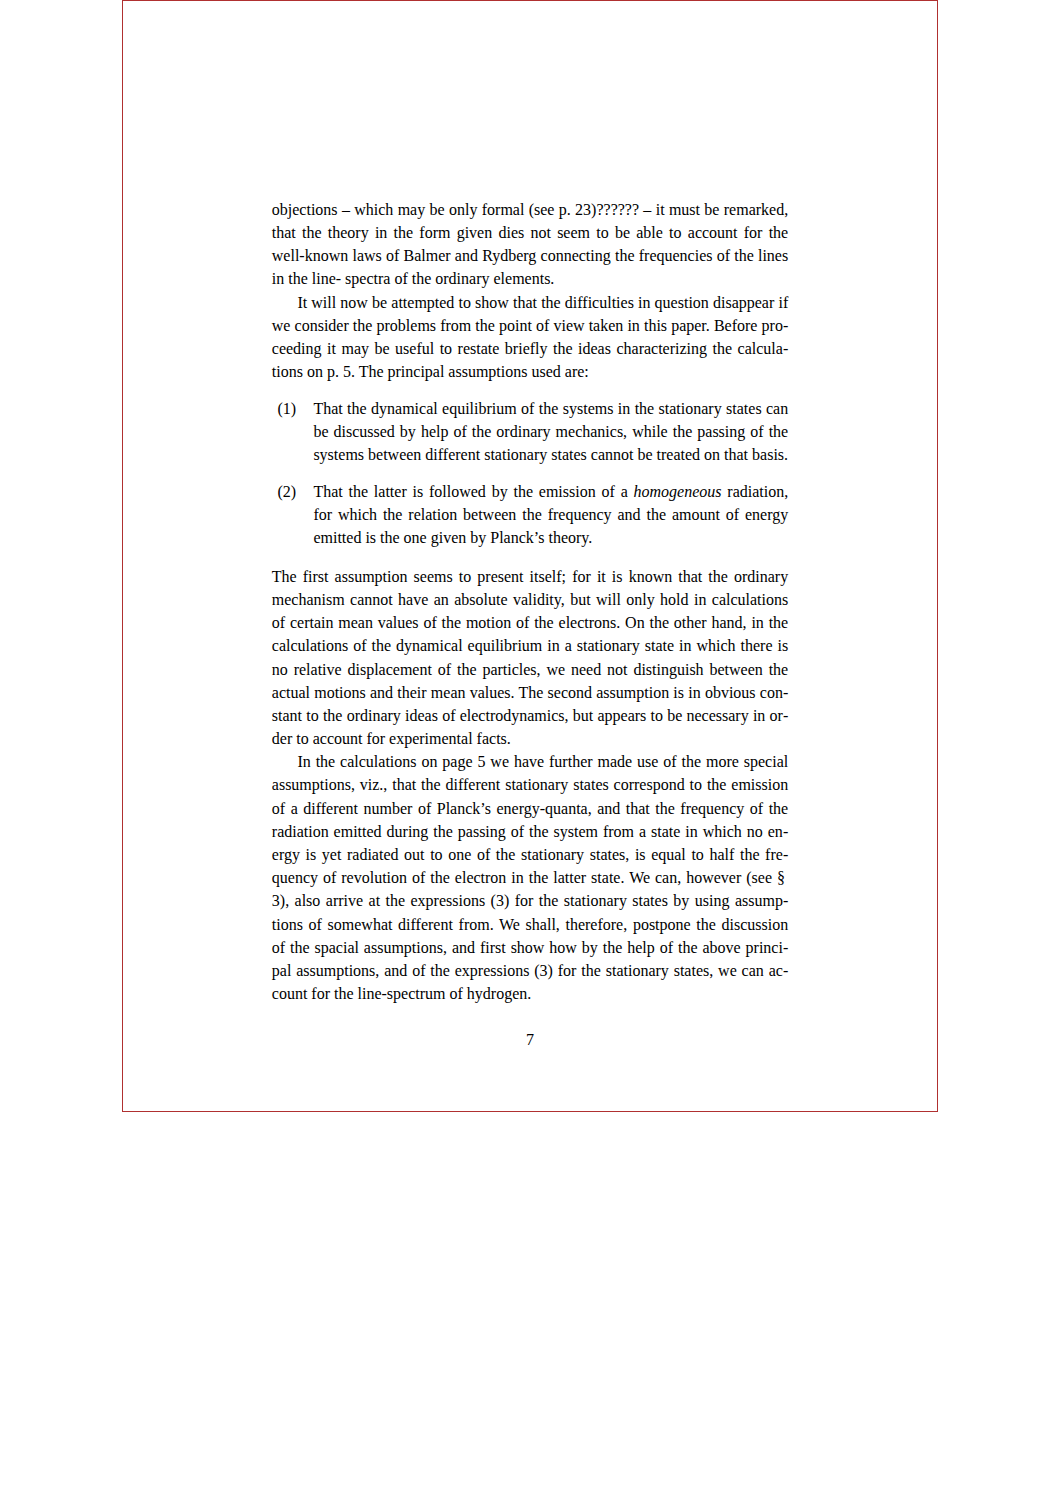objections – which may be only formal (see p. 23)?????? – it must be remarked, that the theory in the form given dies not seem to be able to account for the well-known laws of Balmer and Rydberg connecting the frequencies of the lines in the line- spectra of the ordinary elements.
It will now be attempted to show that the difficulties in question disappear if we consider the problems from the point of view taken in this paper. Before proceeding it may be useful to restate briefly the ideas characterizing the calculations on p. 5. The principal assumptions used are:
(1) That the dynamical equilibrium of the systems in the stationary states can be discussed by help of the ordinary mechanics, while the passing of the systems between different stationary states cannot be treated on that basis.
(2) That the latter is followed by the emission of a homogeneous radiation, for which the relation between the frequency and the amount of energy emitted is the one given by Planck’s theory.
The first assumption seems to present itself; for it is known that the ordinary mechanism cannot have an absolute validity, but will only hold in calculations of certain mean values of the motion of the electrons. On the other hand, in the calculations of the dynamical equilibrium in a stationary state in which there is no relative displacement of the particles, we need not distinguish between the actual motions and their mean values. The second assumption is in obvious constant to the ordinary ideas of electrodynamics, but appears to be necessary in order to account for experimental facts.
In the calculations on page 5 we have further made use of the more special assumptions, viz., that the different stationary states correspond to the emission of a different number of Planck’s energy-quanta, and that the frequency of the radiation emitted during the passing of the system from a state in which no energy is yet radiated out to one of the stationary states, is equal to half the frequency of revolution of the electron in the latter state. We can, however (see § 3), also arrive at the expressions (3) for the stationary states by using assumptions of somewhat different from. We shall, therefore, postpone the discussion of the spacial assumptions, and first show how by the help of the above principal assumptions, and of the expressions (3) for the stationary states, we can account for the line-spectrum of hydrogen.
7